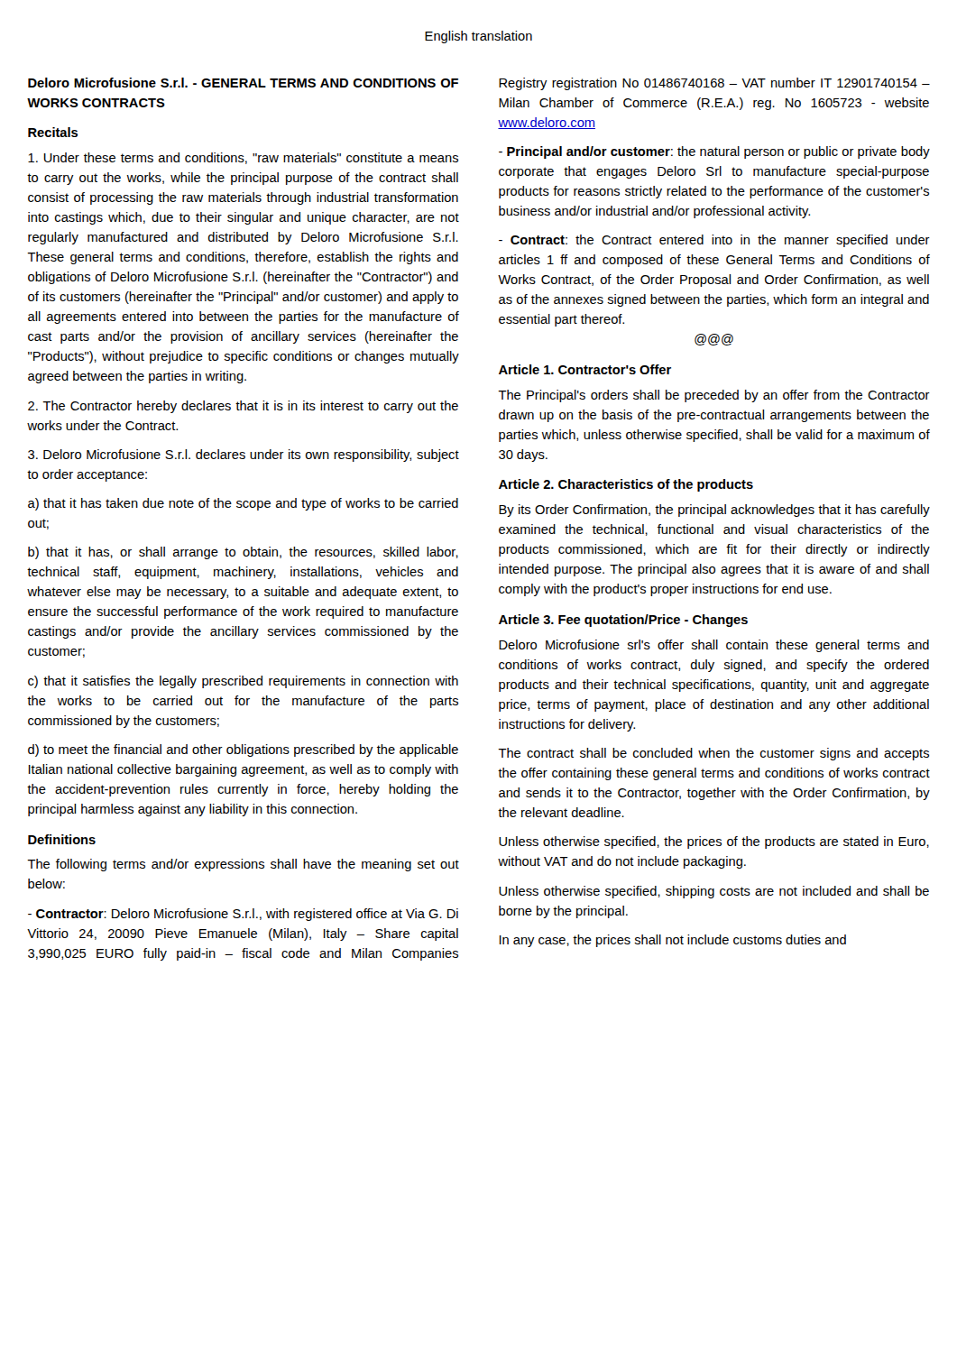English translation
Deloro Microfusione S.r.l. - GENERAL TERMS AND CONDITIONS OF WORKS CONTRACTS
Recitals
1. Under these terms and conditions, "raw materials" constitute a means to carry out the works, while the principal purpose of the contract shall consist of processing the raw materials through industrial transformation into castings which, due to their singular and unique character, are not regularly manufactured and distributed by Deloro Microfusione S.r.l. These general terms and conditions, therefore, establish the rights and obligations of Deloro Microfusione S.r.l. (hereinafter the "Contractor") and of its customers (hereinafter the "Principal" and/or customer) and apply to all agreements entered into between the parties for the manufacture of cast parts and/or the provision of ancillary services (hereinafter the "Products"), without prejudice to specific conditions or changes mutually agreed between the parties in writing.
2. The Contractor hereby declares that it is in its interest to carry out the works under the Contract.
3. Deloro Microfusione S.r.l. declares under its own responsibility, subject to order acceptance:
a) that it has taken due note of the scope and type of works to be carried out;
b) that it has, or shall arrange to obtain, the resources, skilled labor, technical staff, equipment, machinery, installations, vehicles and whatever else may be necessary, to a suitable and adequate extent, to ensure the successful performance of the work required to manufacture castings and/or provide the ancillary services commissioned by the customer;
c) that it satisfies the legally prescribed requirements in connection with the works to be carried out for the manufacture of the parts commissioned by the customers;
d) to meet the financial and other obligations prescribed by the applicable Italian national collective bargaining agreement, as well as to comply with the accident-prevention rules currently in force, hereby holding the principal harmless against any liability in this connection.
Definitions
The following terms and/or expressions shall have the meaning set out below:
- Contractor: Deloro Microfusione S.r.l., with registered office at Via G. Di Vittorio 24, 20090 Pieve Emanuele (Milan), Italy – Share capital 3,990,025 EURO fully paid-in – fiscal code and Milan Companies Registry registration No 01486740168 – VAT number IT 12901740154 – Milan Chamber of Commerce (R.E.A.) reg. No 1605723 - website www.deloro.com
- Principal and/or customer: the natural person or public or private body corporate that engages Deloro Srl to manufacture special-purpose products for reasons strictly related to the performance of the customer's business and/or industrial and/or professional activity.
- Contract: the Contract entered into in the manner specified under articles 1 ff and composed of these General Terms and Conditions of Works Contract, of the Order Proposal and Order Confirmation, as well as of the annexes signed between the parties, which form an integral and essential part thereof.
@@@
Article 1. Contractor's Offer
The Principal's orders shall be preceded by an offer from the Contractor drawn up on the basis of the pre-contractual arrangements between the parties which, unless otherwise specified, shall be valid for a maximum of 30 days.
Article 2. Characteristics of the products
By its Order Confirmation, the principal acknowledges that it has carefully examined the technical, functional and visual characteristics of the products commissioned, which are fit for their directly or indirectly intended purpose. The principal also agrees that it is aware of and shall comply with the product's proper instructions for end use.
Article 3. Fee quotation/Price - Changes
Deloro Microfusione srl's offer shall contain these general terms and conditions of works contract, duly signed, and specify the ordered products and their technical specifications, quantity, unit and aggregate price, terms of payment, place of destination and any other additional instructions for delivery.
The contract shall be concluded when the customer signs and accepts the offer containing these general terms and conditions of works contract and sends it to the Contractor, together with the Order Confirmation, by the relevant deadline.
Unless otherwise specified, the prices of the products are stated in Euro, without VAT and do not include packaging.
Unless otherwise specified, shipping costs are not included and shall be borne by the principal.
In any case, the prices shall not include customs duties and